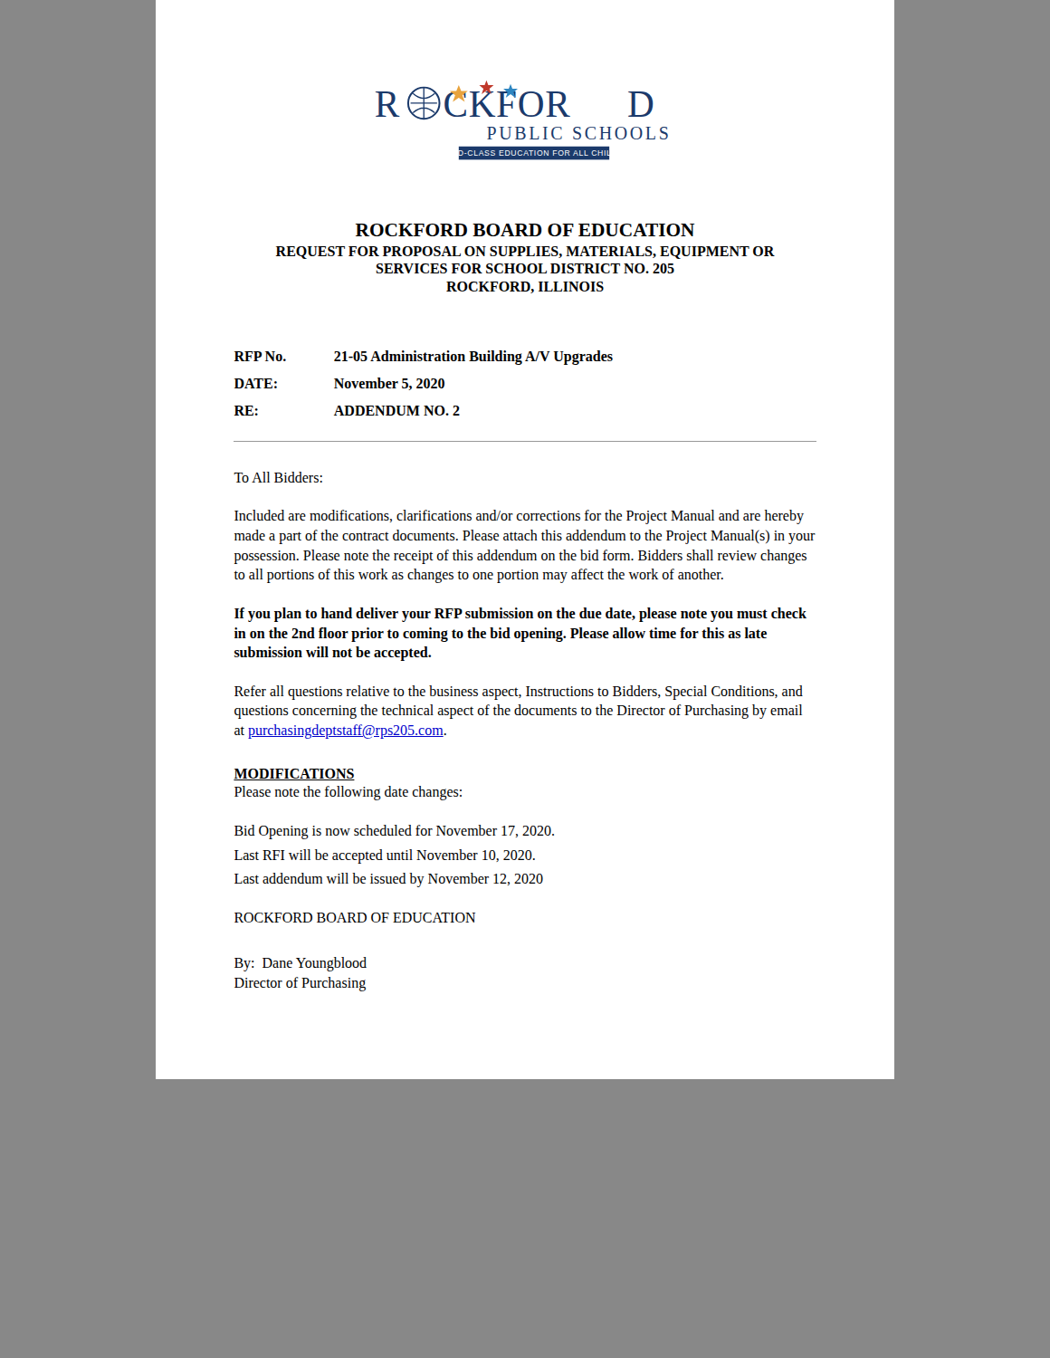ROCKFORD BOARD OF EDUCATION
REQUEST FOR PROPOSAL ON SUPPLIES, MATERIALS, EQUIPMENT OR
SERVICES FOR SCHOOL DISTRICT NO. 205
ROCKFORD, ILLINOIS
RFP No. 21-05 Administration Building A/V Upgrades
DATE: November 5, 2020
RE: ADDENDUM NO. 2
To All Bidders:
Included are modifications, clarifications and/or corrections for the Project Manual and are hereby made a part of the contract documents. Please attach this addendum to the Project Manual(s) in your possession. Please note the receipt of this addendum on the bid form. Bidders shall review changes to all portions of this work as changes to one portion may affect the work of another.
If you plan to hand deliver your RFP submission on the due date, please note you must check in on the 2nd floor prior to coming to the bid opening. Please allow time for this as late submission will not be accepted.
Refer all questions relative to the business aspect, Instructions to Bidders, Special Conditions, and questions concerning the technical aspect of the documents to the Director of Purchasing by email at purchasingdeptstaff@rps205.com.
MODIFICATIONS
Please note the following date changes:
Bid Opening is now scheduled for November 17, 2020.
Last RFI will be accepted until November 10, 2020.
Last addendum will be issued by November 12, 2020
ROCKFORD BOARD OF EDUCATION
By: Dane Youngblood
Director of Purchasing